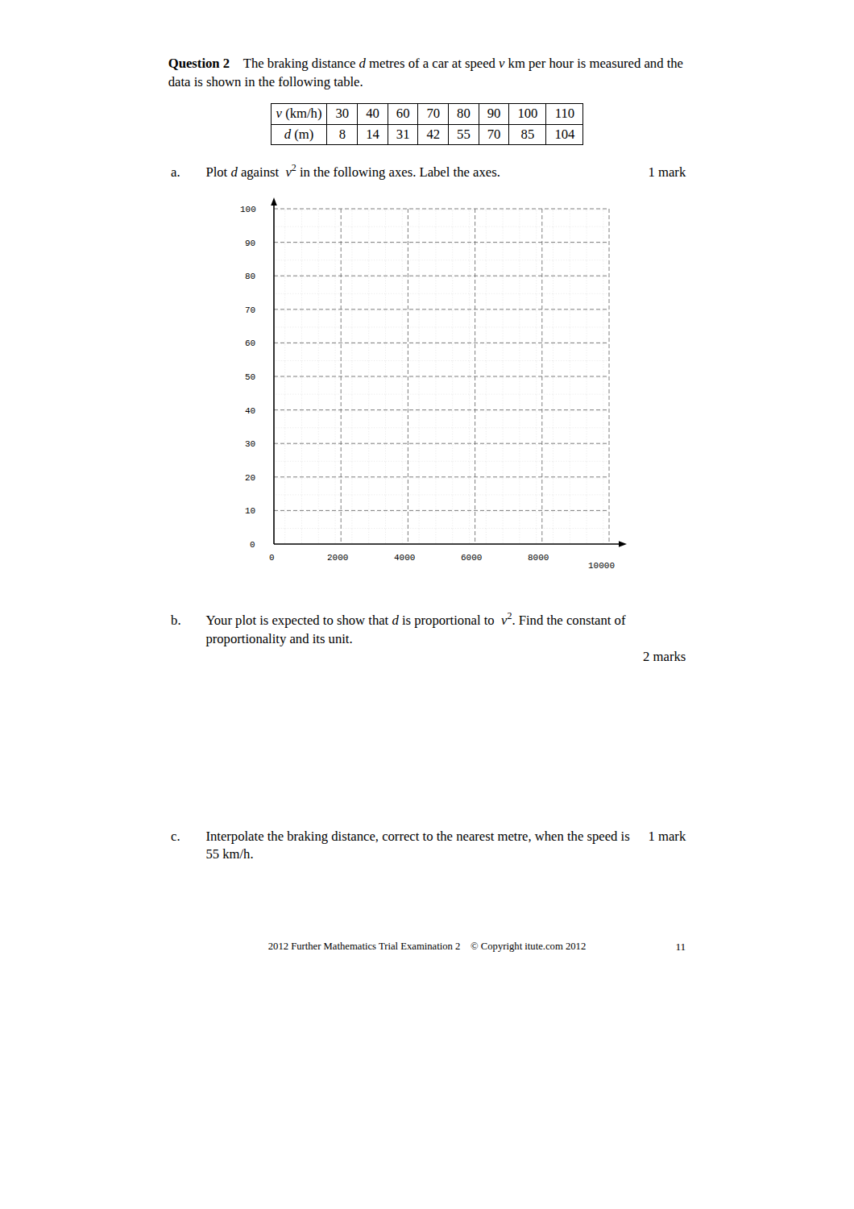Question 2 The braking distance d metres of a car at speed v km per hour is measured and the data is shown in the following table.
| v (km/h) | 30 | 40 | 60 | 70 | 80 | 90 | 100 | 110 |
| d (m) | 8 | 14 | 31 | 42 | 55 | 70 | 85 | 104 |
a.
1 mark Plot d against v2 in the following axes. Label the axes.
0 10 20 30 40 50 60 70 80 90 100 0 2000 4000 6000 8000 10000 12000
b.
Your plot is expected to show that d is proportional to v2. Find the constant of proportionality and its unit.
2 marks
c.
1 mark Interpolate the braking distance, correct to the nearest metre, when the speed is 55 km/h.
2012 Further Mathematics Trial Examination 2 © Copyright itute.com 2012 11